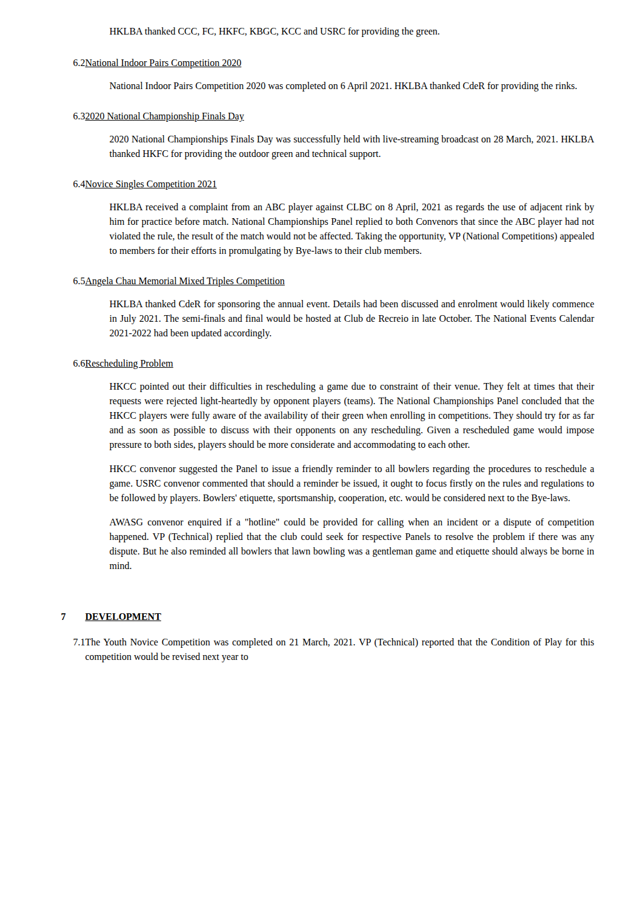HKLBA thanked CCC, FC, HKFC, KBGC, KCC and USRC for providing the green.
6.2
National Indoor Pairs Competition 2020
National Indoor Pairs Competition 2020 was completed on 6 April 2021. HKLBA thanked CdeR for providing the rinks.
6.3
2020 National Championship Finals Day
2020 National Championships Finals Day was successfully held with live-streaming broadcast on 28 March, 2021. HKLBA thanked HKFC for providing the outdoor green and technical support.
6.4
Novice Singles Competition 2021
HKLBA received a complaint from an ABC player against CLBC on 8 April, 2021 as regards the use of adjacent rink by him for practice before match. National Championships Panel replied to both Convenors that since the ABC player had not violated the rule, the result of the match would not be affected. Taking the opportunity, VP (National Competitions) appealed to members for their efforts in promulgating by Bye-laws to their club members.
6.5
Angela Chau Memorial Mixed Triples Competition
HKLBA thanked CdeR for sponsoring the annual event. Details had been discussed and enrolment would likely commence in July 2021. The semi-finals and final would be hosted at Club de Recreio in late October. The National Events Calendar 2021-2022 had been updated accordingly.
6.6
Rescheduling Problem
HKCC pointed out their difficulties in rescheduling a game due to constraint of their venue. They felt at times that their requests were rejected light-heartedly by opponent players (teams). The National Championships Panel concluded that the HKCC players were fully aware of the availability of their green when enrolling in competitions. They should try for as far and as soon as possible to discuss with their opponents on any rescheduling. Given a rescheduled game would impose pressure to both sides, players should be more considerate and accommodating to each other.
HKCC convenor suggested the Panel to issue a friendly reminder to all bowlers regarding the procedures to reschedule a game. USRC convenor commented that should a reminder be issued, it ought to focus firstly on the rules and regulations to be followed by players. Bowlers' etiquette, sportsmanship, cooperation, etc. would be considered next to the Bye-laws.
AWASG convenor enquired if a "hotline" could be provided for calling when an incident or a dispute of competition happened. VP (Technical) replied that the club could seek for respective Panels to resolve the problem if there was any dispute. But he also reminded all bowlers that lawn bowling was a gentleman game and etiquette should always be borne in mind.
7
DEVELOPMENT
7.1
The Youth Novice Competition was completed on 21 March, 2021. VP (Technical) reported that the Condition of Play for this competition would be revised next year to